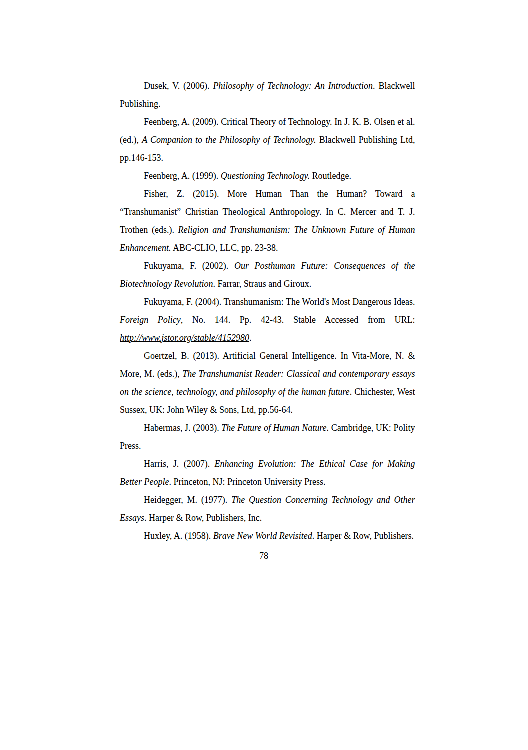Dusek, V. (2006). Philosophy of Technology: An Introduction. Blackwell Publishing.
Feenberg, A. (2009). Critical Theory of Technology. In J. K. B. Olsen et al. (ed.), A Companion to the Philosophy of Technology. Blackwell Publishing Ltd, pp.146-153.
Feenberg, A. (1999). Questioning Technology. Routledge.
Fisher, Z. (2015). More Human Than the Human? Toward a “Transhumanist” Christian Theological Anthropology. In C. Mercer and T. J. Trothen (eds.). Religion and Transhumanism: The Unknown Future of Human Enhancement. ABC-CLIO, LLC, pp. 23-38.
Fukuyama, F. (2002). Our Posthuman Future: Consequences of the Biotechnology Revolution. Farrar, Straus and Giroux.
Fukuyama, F. (2004). Transhumanism: The World's Most Dangerous Ideas. Foreign Policy, No. 144. Pp. 42-43. Stable Accessed from URL: http://www.jstor.org/stable/4152980.
Goertzel, B. (2013). Artificial General Intelligence. In Vita-More, N. & More, M. (eds.), The Transhumanist Reader: Classical and contemporary essays on the science, technology, and philosophy of the human future. Chichester, West Sussex, UK: John Wiley & Sons, Ltd, pp.56-64.
Habermas, J. (2003). The Future of Human Nature. Cambridge, UK: Polity Press.
Harris, J. (2007). Enhancing Evolution: The Ethical Case for Making Better People. Princeton, NJ: Princeton University Press.
Heidegger, M. (1977). The Question Concerning Technology and Other Essays. Harper & Row, Publishers, Inc.
Huxley, A. (1958). Brave New World Revisited. Harper & Row, Publishers.
78